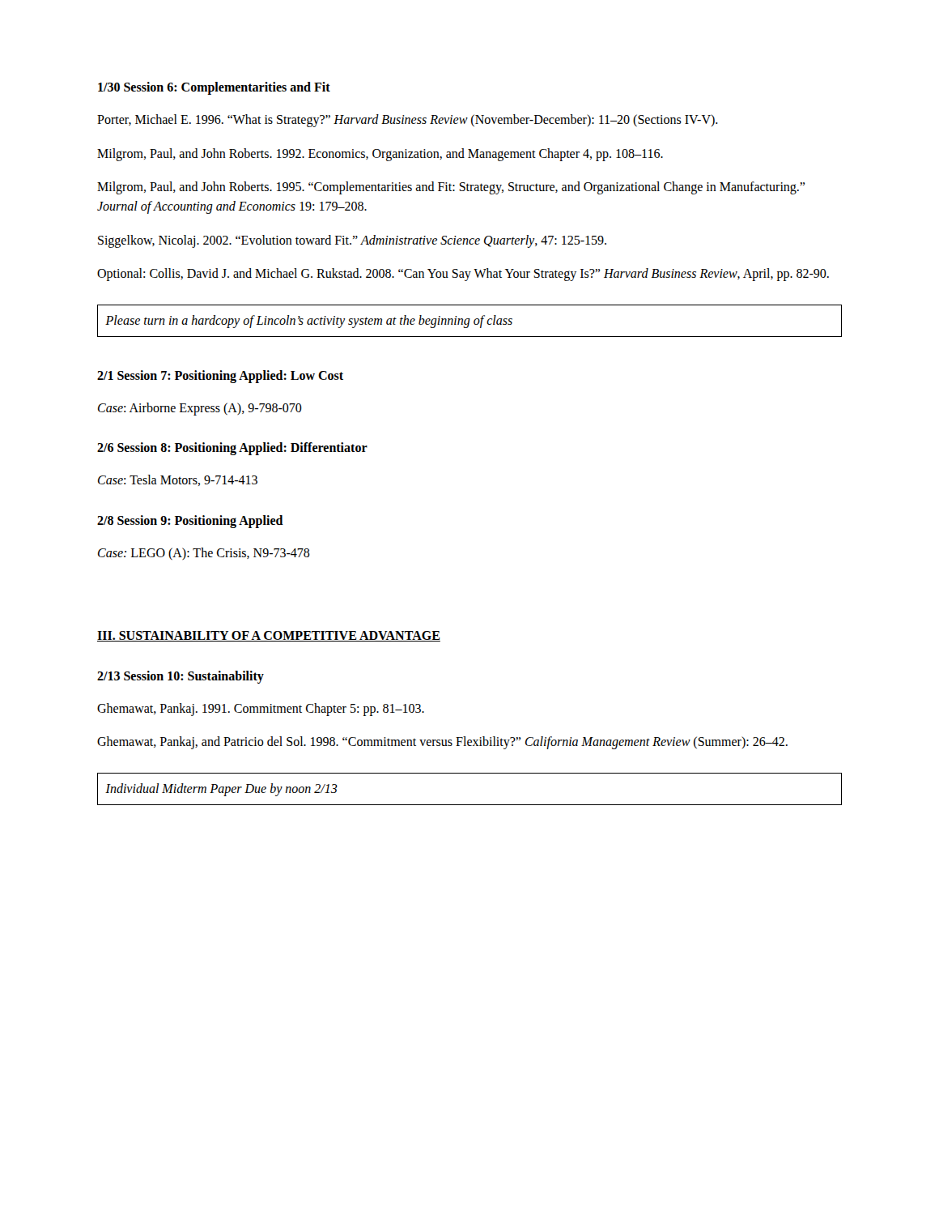1/30 Session 6: Complementarities and Fit
Porter, Michael E. 1996. “What is Strategy?” Harvard Business Review (November-December): 11–20 (Sections IV-V).
Milgrom, Paul, and John Roberts. 1992. Economics, Organization, and Management Chapter 4, pp. 108–116.
Milgrom, Paul, and John Roberts. 1995. “Complementarities and Fit: Strategy, Structure, and Organizational Change in Manufacturing.” Journal of Accounting and Economics 19: 179–208.
Siggelkow, Nicolaj. 2002. “Evolution toward Fit.” Administrative Science Quarterly, 47: 125-159.
Optional: Collis, David J. and Michael G. Rukstad. 2008. “Can You Say What Your Strategy Is?” Harvard Business Review, April, pp. 82-90.
Please turn in a hardcopy of Lincoln’s activity system at the beginning of class
2/1 Session 7: Positioning Applied: Low Cost
Case: Airborne Express (A), 9-798-070
2/6 Session 8: Positioning Applied: Differentiator
Case: Tesla Motors, 9-714-413
2/8 Session 9: Positioning Applied
Case: LEGO (A): The Crisis, N9-73-478
III. SUSTAINABILITY OF A COMPETITIVE ADVANTAGE
2/13 Session 10: Sustainability
Ghemawat, Pankaj. 1991. Commitment Chapter 5: pp. 81–103.
Ghemawat, Pankaj, and Patricio del Sol. 1998. “Commitment versus Flexibility?” California Management Review (Summer): 26–42.
Individual Midterm Paper Due by noon 2/13